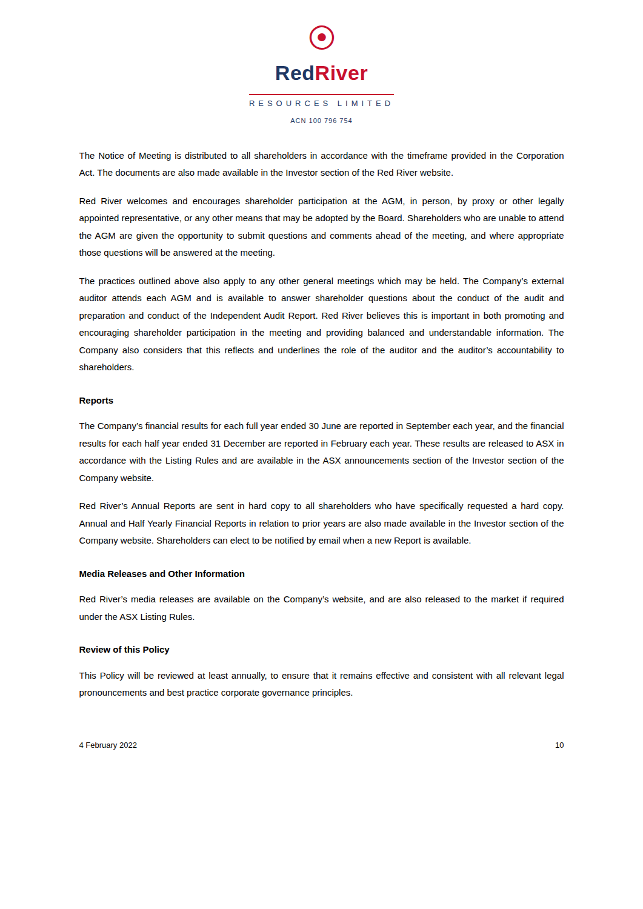⦿
Red River
RESOURCES LIMITED
ACN 100 796 754
The Notice of Meeting is distributed to all shareholders in accordance with the timeframe provided in the Corporation Act. The documents are also made available in the Investor section of the Red River website.
Red River welcomes and encourages shareholder participation at the AGM, in person, by proxy or other legally appointed representative, or any other means that may be adopted by the Board. Shareholders who are unable to attend the AGM are given the opportunity to submit questions and comments ahead of the meeting, and where appropriate those questions will be answered at the meeting.
The practices outlined above also apply to any other general meetings which may be held. The Company’s external auditor attends each AGM and is available to answer shareholder questions about the conduct of the audit and preparation and conduct of the Independent Audit Report. Red River believes this is important in both promoting and encouraging shareholder participation in the meeting and providing balanced and understandable information. The Company also considers that this reflects and underlines the role of the auditor and the auditor’s accountability to shareholders.
Reports
The Company’s financial results for each full year ended 30 June are reported in September each year, and the financial results for each half year ended 31 December are reported in February each year. These results are released to ASX in accordance with the Listing Rules and are available in the ASX announcements section of the Investor section of the Company website.
Red River’s Annual Reports are sent in hard copy to all shareholders who have specifically requested a hard copy. Annual and Half Yearly Financial Reports in relation to prior years are also made available in the Investor section of the Company website. Shareholders can elect to be notified by email when a new Report is available.
Media Releases and Other Information
Red River’s media releases are available on the Company’s website, and are also released to the market if required under the ASX Listing Rules.
Review of this Policy
This Policy will be reviewed at least annually, to ensure that it remains effective and consistent with all relevant legal pronouncements and best practice corporate governance principles.
4 February 2022 10